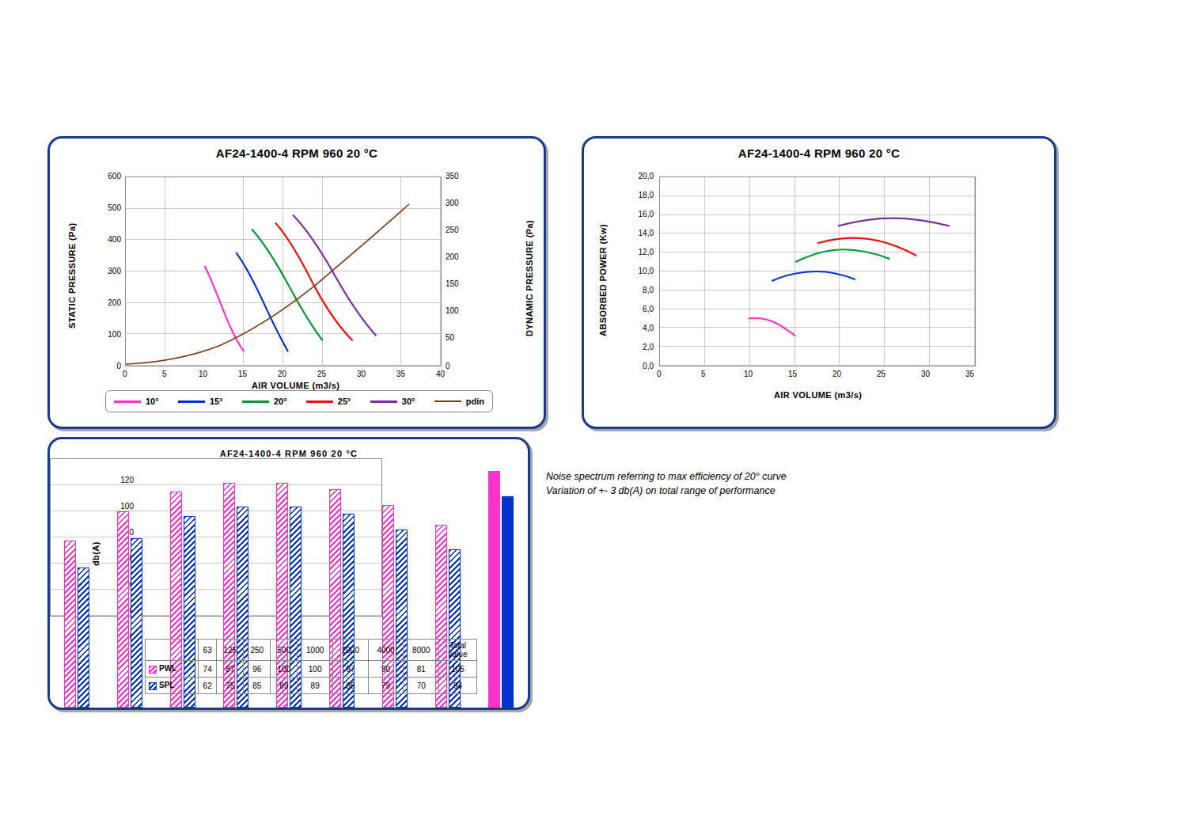AF24-1400-4 RPM 960 20 °C
STATIC PRESSURE (Pa)
DYNAMIC PRESSURE (Pa)
AIR VOLUME (m3/s)
600
500
400
300
200
100
0
350
300
250
200
150
100
50
0
0
5
10
15
20
25
30
35
40
10° 15° 20° 25° 30° pdin
AF24-1400-4 RPM 960 20 °C
ABSORBED POWER (Kw)
AIR VOLUME (m3/s)
20,0
18,0
16,0
14,0
12,0
10,0
8,0
6,0
4,0
2,0
0,0
0
5
10
15
20
25
30
35
AF24-1400-4 RPM 960 20 °C
db(A)
120
100
80
60
40
20
0
| | 63 | 125 | 250 | 500 | 1000 | 2000 | 4000 | 8000 | Total value |
| --- | --- | --- | --- | --- | --- | --- | --- | --- | --- |
| PWL | 74 | 87 | 96 | 100 | 100 | 97 | 90 | 81 | 105 |
| SPL | 62 | 75 | 85 | 89 | 89 | 86 | 79 | 70 | 94 |
Noise spectrum referring to max efficiency of 20° curve
Variation of +- 3 db(A) on total range of performance